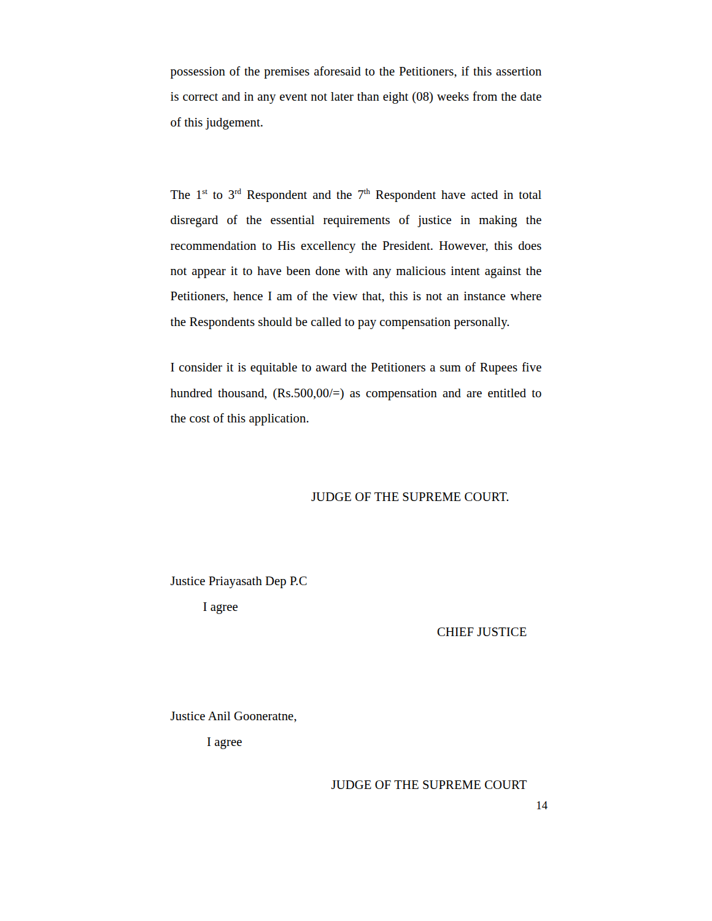possession of the premises aforesaid to the Petitioners, if this assertion is correct and in any event not later than eight (08) weeks from the date of this judgement.
The 1st to 3rd Respondent and the 7th Respondent have acted in total disregard of the essential requirements of justice in making the recommendation to His excellency the President. However, this does not appear it to have been done with any malicious intent against the Petitioners, hence I am of the view that, this is not an instance where the Respondents should be called to pay compensation personally.
I consider it is equitable to award the Petitioners a sum of Rupees five hundred thousand, (Rs.500,00/=) as compensation and are entitled to the cost of this application.
JUDGE OF THE SUPREME COURT.
Justice Priayasath Dep P.C
I agree
CHIEF JUSTICE
Justice Anil Gooneratne,
I agree
JUDGE OF THE SUPREME COURT
14